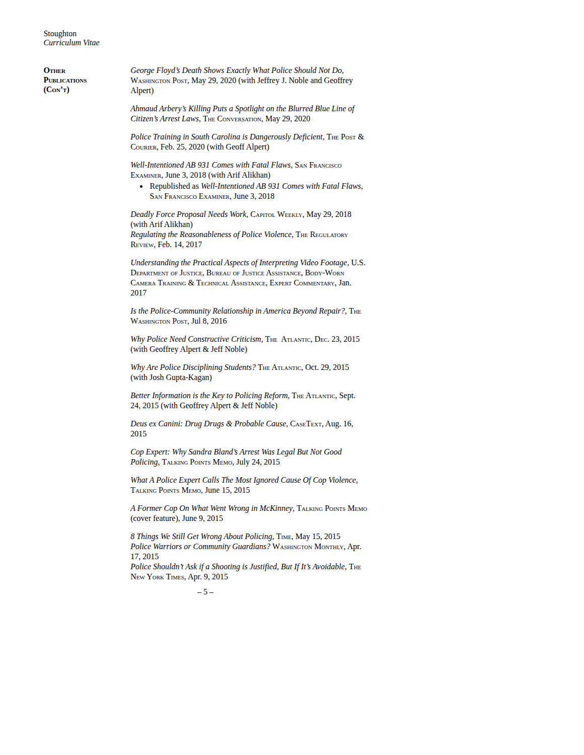Stoughton
Curriculum Vitae
Other
Publications
(Con’t)
George Floyd’s Death Shows Exactly What Police Should Not Do, Washington Post, May 29, 2020 (with Jeffrey J. Noble and Geoffrey Alpert)
Ahmaud Arbery’s Killing Puts a Spotlight on the Blurred Blue Line of Citizen’s Arrest Laws, The Conversation, May 29, 2020
Police Training in South Carolina is Dangerously Deficient, The Post & Courier, Feb. 25, 2020 (with Geoff Alpert)
Well-Intentioned AB 931 Comes with Fatal Flaws, San Francisco Examiner, June 3, 2018 (with Arif Alikhan)
Republished as Well-Intentioned AB 931 Comes with Fatal Flaws, San Francisco Examiner, June 3, 2018
Deadly Force Proposal Needs Work, Capitol Weekly, May 29, 2018 (with Arif Alikhan)
Regulating the Reasonableness of Police Violence, The Regulatory Review, Feb. 14, 2017
Understanding the Practical Aspects of Interpreting Video Footage, U.S. Department of Justice, Bureau of Justice Assistance, Body-Worn Camera Training & Technical Assistance, Expert Commentary, Jan. 2017
Is the Police-Community Relationship in America Beyond Repair?, The Washington Post, Jul 8, 2016
Why Police Need Constructive Criticism, The Atlantic, Dec. 23, 2015 (with Geoffrey Alpert & Jeff Noble)
Why Are Police Disciplining Students? The Atlantic, Oct. 29, 2015 (with Josh Gupta-Kagan)
Better Information is the Key to Policing Reform, The Atlantic, Sept. 24, 2015 (with Geoffrey Alpert & Jeff Noble)
Deus ex Canini: Drug Drugs & Probable Cause, CaseText, Aug. 16, 2015
Cop Expert: Why Sandra Bland’s Arrest Was Legal But Not Good Policing, Talking Points Memo, July 24, 2015
What A Police Expert Calls The Most Ignored Cause Of Cop Violence, Talking Points Memo, June 15, 2015
A Former Cop On What Went Wrong in McKinney, Talking Points Memo (cover feature), June 9, 2015
8 Things We Still Get Wrong About Policing, Time, May 15, 2015
Police Warriors or Community Guardians? Washington Monthly, Apr. 17, 2015
Police Shouldn’t Ask if a Shooting is Justified, But If It’s Avoidable, The New York Times, Apr. 9, 2015
– 5 –